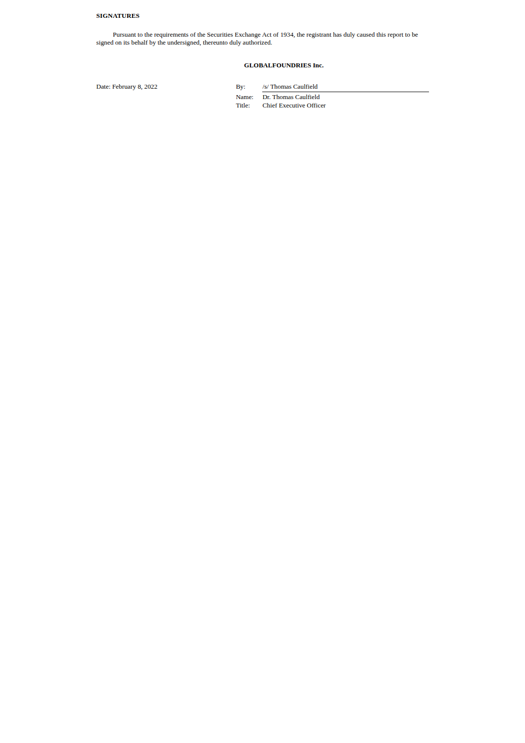SIGNATURES
Pursuant to the requirements of the Securities Exchange Act of 1934, the registrant has duly caused this report to be signed on its behalf by the undersigned, thereunto duly authorized.
GLOBALFOUNDRIES Inc.
| Date: February 8, 2022 | By: | /s/ Thomas Caulfield |
| | Name: | Dr. Thomas Caulfield |
| | Title: | Chief Executive Officer |